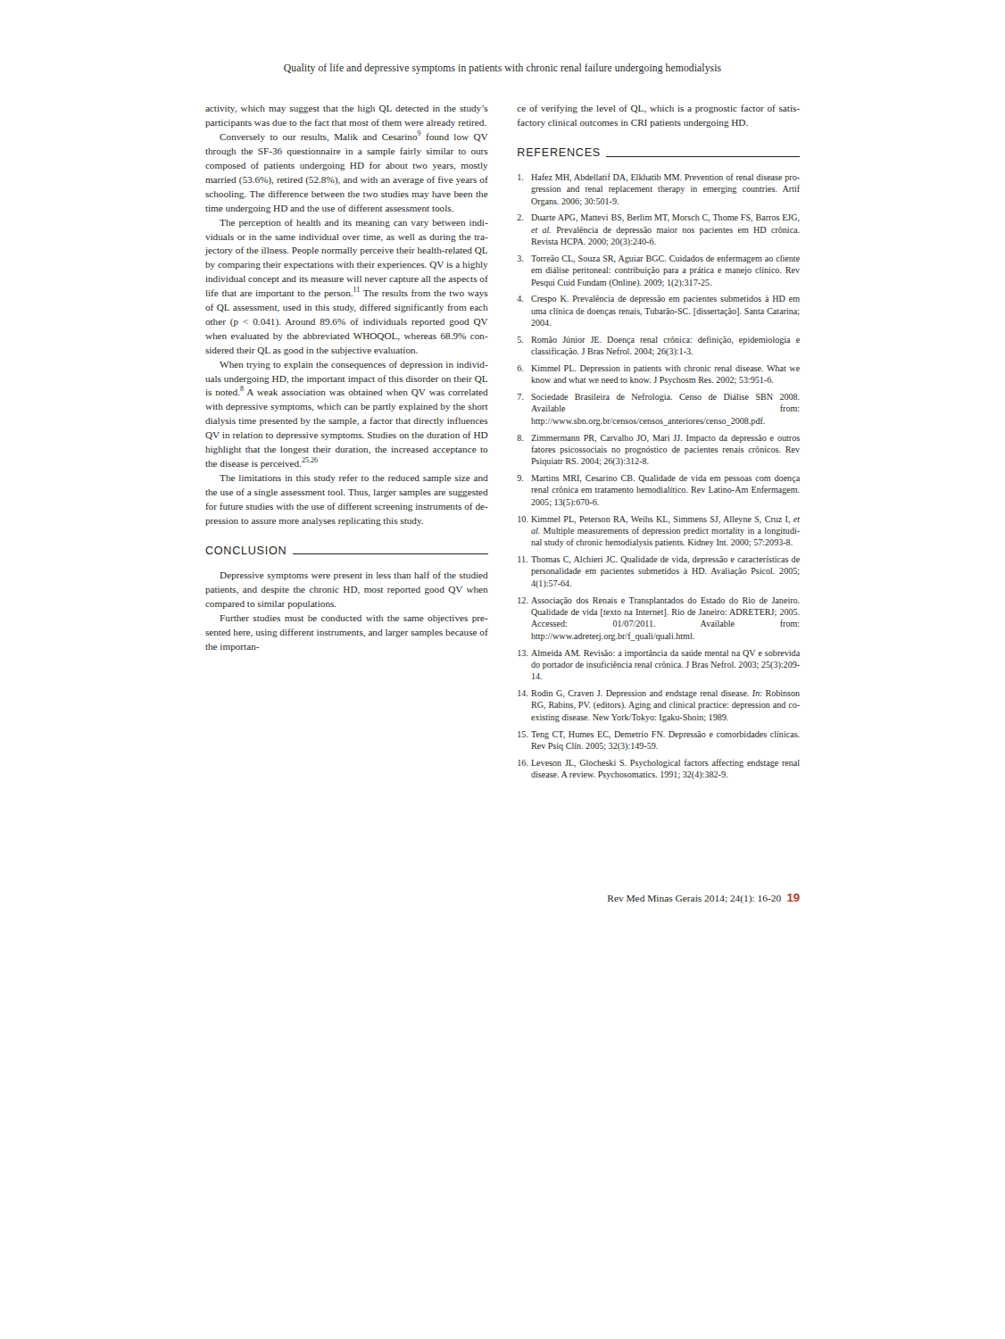Quality of life and depressive symptoms in patients with chronic renal failure undergoing hemodialysis
activity, which may suggest that the high QL detected in the study’s participants was due to the fact that most of them were already retired.
Conversely to our results, Malik and Cesarino9 found low QV through the SF-36 questionnaire in a sample fairly similar to ours composed of patients undergoing HD for about two years, mostly married (53.6%), retired (52.8%), and with an average of five years of schooling. The difference between the two studies may have been the time undergoing HD and the use of different assessment tools.
The perception of health and its meaning can vary between individuals or in the same individual over time, as well as during the trajectory of the illness. People normally perceive their health-related QL by comparing their expectations with their experiences. QV is a highly individual concept and its measure will never capture all the aspects of life that are important to the person.11 The results from the two ways of QL assessment, used in this study, differed significantly from each other (p < 0.041). Around 89.6% of individuals reported good QV when evaluated by the abbreviated WHOQOL, whereas 68.9% considered their QL as good in the subjective evaluation.
When trying to explain the consequences of depression in individuals undergoing HD, the important impact of this disorder on their QL is noted.8 A weak association was obtained when QV was correlated with depressive symptoms, which can be partly explained by the short dialysis time presented by the sample, a factor that directly influences QV in relation to depressive symptoms. Studies on the duration of HD highlight that the longest their duration, the increased acceptance to the disease is perceived.25,26
The limitations in this study refer to the reduced sample size and the use of a single assessment tool. Thus, larger samples are suggested for future studies with the use of different screening instruments of depression to assure more analyses replicating this study.
CONCLUSION
Depressive symptoms were present in less than half of the studied patients, and despite the chronic HD, most reported good QV when compared to similar populations.
Further studies must be conducted with the same objectives presented here, using different instruments, and larger samples because of the importan-
ce of verifying the level of QL, which is a prognostic factor of satisfactory clinical outcomes in CRI patients undergoing HD.
REFERENCES
Hafez MH, Abdellatif DA, Elkhatib MM. Prevention of renal disease progression and renal replacement therapy in emerging countries. Artif Organs. 2006; 30:501-9.
Duarte APG, Mattevi BS, Berlim MT, Morsch C, Thome FS, Barros EJG, et al. Prevalência de depressão maior nos pacientes em HD crônica. Revista HCPA. 2000; 20(3):240-6.
Torreão CL, Souza SR, Aguiar BGC. Cuidados de enfermagem ao cliente em diálise peritoneal: contribuição para a prática e manejo clínico. Rev Pesqui Cuid Fundam (Online). 2009; 1(2):317-25.
Crespo K. Prevalência de depressão em pacientes submetidos à HD em uma clínica de doenças renais, Tubarão-SC. [dissertação]. Santa Catarina; 2004.
Romão Júnior JE. Doença renal crônica: definição, epidemiologia e classificação. J Bras Nefrol. 2004; 26(3):1-3.
Kimmel PL. Depression in patients with chronic renal disease. What we know and what we need to know. J Psychosm Res. 2002; 53:951-6.
Sociedade Brasileira de Nefrologia. Censo de Diálise SBN 2008. Available from: http://www.sbn.org.br/censos/censos_anteriores/censo_2008.pdf.
Zimmermann PR, Carvalho JO, Mari JJ. Impacto da depressão e outros fatores psicossociais no prognóstico de pacientes renais crônicos. Rev Psiquiatr RS. 2004; 26(3):312-8.
Martins MRI, Cesarino CB. Qualidade de vida em pessoas com doença renal crônica em tratamento hemodialítico. Rev Latino-Am Enfermagem. 2005; 13(5):670-6.
Kimmel PL, Peterson RA, Weihs KL, Simmens SJ, Alleyne S, Cruz I, et al. Multiple measurements of depression predict mortality in a longitudinal study of chronic hemodialysis patients. Kidney Int. 2000; 57:2093-8.
Thomas C, Alchieri JC. Qualidade de vida, depressão e características de personalidade em pacientes submetidos à HD. Avaliação Psicol. 2005; 4(1):57-64.
Associação dos Renais e Transplantados do Estado do Rio de Janeiro. Qualidade de vida [texto na Internet]. Rio de Janeiro: ADRETERJ; 2005. Accessed: 01/07/2011. Available from: http://www.adreterj.org.br/f_quali/quali.html.
Almeida AM. Revisão: a importância da saúde mental na QV e sobrevida do portador de insuficiência renal crônica. J Bras Nefrol. 2003; 25(3):209-14.
Rodin G, Craven J. Depression and endstage renal disease. In: Robinson RG, Rabins, PV. (editors). Aging and clinical practice: depression and coexisting disease. New York/Tokyo: Igaku-Shoin; 1989.
Teng CT, Humes EC, Demetrio FN. Depressão e comorbidades clínicas. Rev Psiq Clín. 2005; 32(3):149-59.
Leveson JL, Glocheski S. Psychological factors affecting endstage renal disease. A review. Psychosomatics. 1991; 32(4):382-9.
Rev Med Minas Gerais 2014; 24(1): 16-20 19